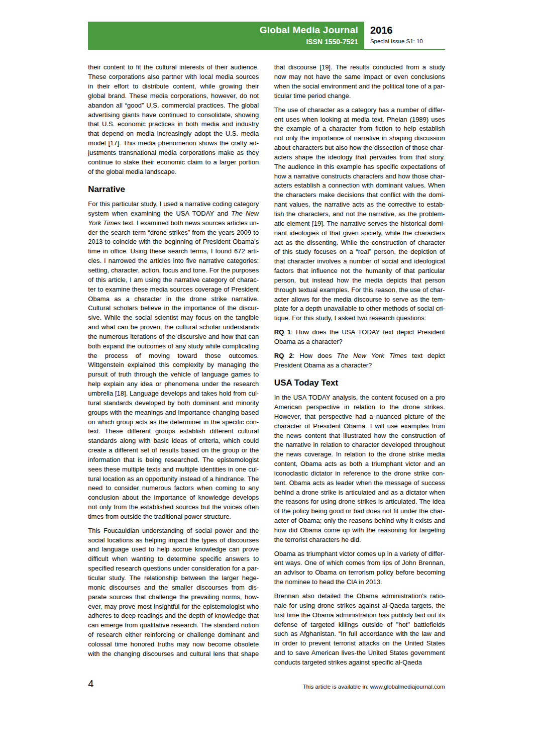Global Media Journal
ISSN 1550-7521
2016
Special Issue S1: 10
their content to fit the cultural interests of their audience. These corporations also partner with local media sources in their effort to distribute content, while growing their global brand. These media corporations, however, do not abandon all “good” U.S. commercial practices. The global advertising giants have continued to consolidate, showing that U.S. economic practices in both media and industry that depend on media increasingly adopt the U.S. media model [17]. This media phenomenon shows the crafty adjustments transnational media corporations make as they continue to stake their economic claim to a larger portion of the global media landscape.
Narrative
For this particular study, I used a narrative coding category system when examining the USA TODAY and The New York Times text. I examined both news sources articles under the search term “drone strikes” from the years 2009 to 2013 to coincide with the beginning of President Obama’s time in office. Using these search terms, I found 672 articles. I narrowed the articles into five narrative categories: setting, character, action, focus and tone. For the purposes of this article, I am using the narrative category of character to examine these media sources coverage of President Obama as a character in the drone strike narrative. Cultural scholars believe in the importance of the discursive. While the social scientist may focus on the tangible and what can be proven, the cultural scholar understands the numerous iterations of the discursive and how that can both expand the outcomes of any study while complicating the process of moving toward those outcomes. Wittgenstein explained this complexity by managing the pursuit of truth through the vehicle of language games to help explain any idea or phenomena under the research umbrella [18]. Language develops and takes hold from cultural standards developed by both dominant and minority groups with the meanings and importance changing based on which group acts as the determiner in the specific context. These different groups establish different cultural standards along with basic ideas of criteria, which could create a different set of results based on the group or the information that is being researched. The epistemologist sees these multiple texts and multiple identities in one cultural location as an opportunity instead of a hindrance. The need to consider numerous factors when coming to any conclusion about the importance of knowledge develops not only from the established sources but the voices often times from outside the traditional power structure.
This Foucauldian understanding of social power and the social locations as helping impact the types of discourses and language used to help accrue knowledge can prove difficult when wanting to determine specific answers to specified research questions under consideration for a particular study. The relationship between the larger hegemonic discourses and the smaller discourses from disparate sources that challenge the prevailing norms, however, may prove most insightful for the epistemologist who adheres to deep readings and the depth of knowledge that can emerge from qualitative research. The standard notion of research either reinforcing or challenge dominant and colossal time honored truths may now become obsolete with the changing discourses and cultural lens that shape that discourse [19]. The results conducted from a study now may not have the same impact or even conclusions when the social environment and the political tone of a particular time period change.
The use of character as a category has a number of different uses when looking at media text. Phelan (1989) uses the example of a character from fiction to help establish not only the importance of narrative in shaping discussion about characters but also how the dissection of those characters shape the ideology that pervades from that story. The audience in this example has specific expectations of how a narrative constructs characters and how those characters establish a connection with dominant values. When the characters make decisions that conflict with the dominant values, the narrative acts as the corrective to establish the characters, and not the narrative, as the problematic element [19]. The narrative serves the historical dominant ideologies of that given society, while the characters act as the dissenting. While the construction of character of this study focuses on a “real” person, the depiction of that character involves a number of social and ideological factors that influence not the humanity of that particular person, but instead how the media depicts that person through textual examples. For this reason, the use of character allows for the media discourse to serve as the template for a depth unavailable to other methods of social critique. For this study, I asked two research questions:
RQ 1: How does the USA TODAY text depict President Obama as a character?
RQ 2: How does The New York Times text depict President Obama as a character?
USA Today Text
In the USA TODAY analysis, the content focused on a pro American perspective in relation to the drone strikes. However, that perspective had a nuanced picture of the character of President Obama. I will use examples from the news content that illustrated how the construction of the narrative in relation to character developed throughout the news coverage. In relation to the drone strike media content, Obama acts as both a triumphant victor and an iconoclastic dictator in reference to the drone strike content. Obama acts as leader when the message of success behind a drone strike is articulated and as a dictator when the reasons for using drone strikes is articulated. The idea of the policy being good or bad does not fit under the character of Obama; only the reasons behind why it exists and how did Obama come up with the reasoning for targeting the terrorist characters he did.
Obama as triumphant victor comes up in a variety of different ways. One of which comes from lips of John Brennan, an advisor to Obama on terrorism policy before becoming the nominee to head the CIA in 2013.
Brennan also detailed the Obama administration's rationale for using drone strikes against al-Qaeda targets, the first time the Obama administration has publicly laid out its defense of targeted killings outside of "hot" battlefields such as Afghanistan. “In full accordance with the law and in order to prevent terrorist attacks on the United States and to save American lives-the United States government conducts targeted strikes against specific al-Qaeda
4
This article is available in: www.globalmediajournal.com